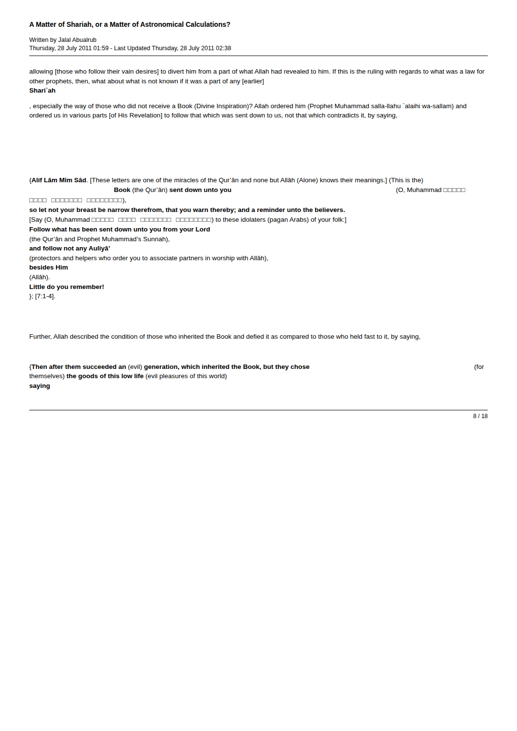A Matter of Shariah, or a Matter of Astronomical Calculations?
Written by Jalal Abualrub
Thursday, 28 July 2011 01:59 - Last Updated Thursday, 28 July 2011 02:38
allowing [those who follow their vain desires] to divert him from a part of what Allah had revealed to him. If this is the ruling with regards to what was a law for other prophets, then, what about what is not known if it was a part of any [earlier]
Shari`ah
, especially the way of those who did not receive a Book (Divine Inspiration)? Allah ordered him (Prophet Muhammad salla-llahu `alaihi wa-sallam) and ordered us in various parts [of His Revelation] to follow that which was sent down to us, not that which contradicts it, by saying,
{Alif Lâm Mîm Sâd. [These letters are one of the miracles of the Qur’ân and none but Allâh (Alone) knows their meanings.] (This is the) Book (the Qur’ân) sent down unto you (O, Muhammad □□□□□ □□□□ □□□□□□□ □□□□□□□□),
so let not your breast be narrow therefrom, that you warn thereby; and a reminder unto the believers.
[Say (O, Muhammad □□□□□ □□□□ □□□□□□□ □□□□□□□□) to these idolaters (pagan Arabs) of your folk:]
Follow what has been sent down unto you from your Lord
(the Qur’ân and Prophet Muhammad’s Sunnah),
and follow not any Auliyâ’
(protectors and helpers who order you to associate partners in worship with Allâh),
besides Him
(Allâh).
Little do you remember!
}; [7:1-4].
Further, Allah described the condition of those who inherited the Book and defied it as compared to those who held fast to it, by saying,
{Then after them succeeded an (evil) generation, which inherited the Book, but they chose (for themselves) the goods of this low life (evil pleasures of this world)
saying
8 / 18